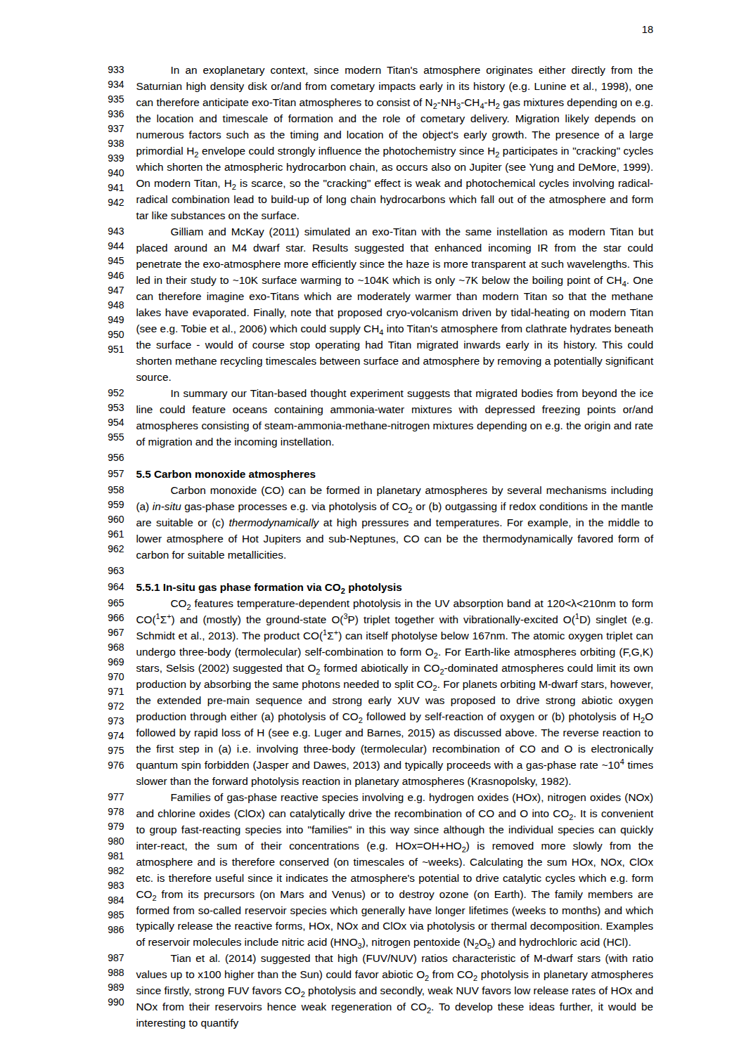18
933 934 935 936 937 938 939 940 941 942
In an exoplanetary context, since modern Titan's atmosphere originates either directly from the Saturnian high density disk or/and from cometary impacts early in its history (e.g. Lunine et al., 1998), one can therefore anticipate exo-Titan atmospheres to consist of N2-NH3-CH4-H2 gas mixtures depending on e.g. the location and timescale of formation and the role of cometary delivery. Migration likely depends on numerous factors such as the timing and location of the object's early growth. The presence of a large primordial H2 envelope could strongly influence the photochemistry since H2 participates in "cracking" cycles which shorten the atmospheric hydrocarbon chain, as occurs also on Jupiter (see Yung and DeMore, 1999). On modern Titan, H2 is scarce, so the "cracking" effect is weak and photochemical cycles involving radical-radical combination lead to build-up of long chain hydrocarbons which fall out of the atmosphere and form tar like substances on the surface.
943 944 945 946 947 948 949 950 951
Gilliam and McKay (2011) simulated an exo-Titan with the same instellation as modern Titan but placed around an M4 dwarf star. Results suggested that enhanced incoming IR from the star could penetrate the exo-atmosphere more efficiently since the haze is more transparent at such wavelengths. This led in their study to ~10K surface warming to ~104K which is only ~7K below the boiling point of CH4. One can therefore imagine exo-Titans which are moderately warmer than modern Titan so that the methane lakes have evaporated. Finally, note that proposed cryo-volcanism driven by tidal-heating on modern Titan (see e.g. Tobie et al., 2006) which could supply CH4 into Titan's atmosphere from clathrate hydrates beneath the surface - would of course stop operating had Titan migrated inwards early in its history. This could shorten methane recycling timescales between surface and atmosphere by removing a potentially significant source.
952 953 954 955
In summary our Titan-based thought experiment suggests that migrated bodies from beyond the ice line could feature oceans containing ammonia-water mixtures with depressed freezing points or/and atmospheres consisting of steam-ammonia-methane-nitrogen mixtures depending on e.g. the origin and rate of migration and the incoming instellation.
956
957
5.5 Carbon monoxide atmospheres
958 959 960 961 962
Carbon monoxide (CO) can be formed in planetary atmospheres by several mechanisms including (a) in-situ gas-phase processes e.g. via photolysis of CO2 or (b) outgassing if redox conditions in the mantle are suitable or (c) thermodynamically at high pressures and temperatures. For example, in the middle to lower atmosphere of Hot Jupiters and sub-Neptunes, CO can be the thermodynamically favored form of carbon for suitable metallicities.
963
964
5.5.1 In-situ gas phase formation via CO2 photolysis
965 966 967 968 969 970 971 972 973 974 975 976
CO2 features temperature-dependent photolysis in the UV absorption band at 120<λ<210nm to form CO(1Σ+) and (mostly) the ground-state O(3P) triplet together with vibrationally-excited O(1D) singlet (e.g. Schmidt et al., 2013). The product CO(1Σ+) can itself photolyse below 167nm. The atomic oxygen triplet can undergo three-body (termolecular) self-combination to form O2. For Earth-like atmospheres orbiting (F,G,K) stars, Selsis (2002) suggested that O2 formed abiotically in CO2-dominated atmospheres could limit its own production by absorbing the same photons needed to split CO2. For planets orbiting M-dwarf stars, however, the extended pre-main sequence and strong early XUV was proposed to drive strong abiotic oxygen production through either (a) photolysis of CO2 followed by self-reaction of oxygen or (b) photolysis of H2O followed by rapid loss of H (see e.g. Luger and Barnes, 2015) as discussed above. The reverse reaction to the first step in (a) i.e. involving three-body (termolecular) recombination of CO and O is electronically quantum spin forbidden (Jasper and Dawes, 2013) and typically proceeds with a gas-phase rate ~104 times slower than the forward photolysis reaction in planetary atmospheres (Krasnopolsky, 1982).
977 978 979 980 981 982 983 984 985 986
Families of gas-phase reactive species involving e.g. hydrogen oxides (HOx), nitrogen oxides (NOx) and chlorine oxides (ClOx) can catalytically drive the recombination of CO and O into CO2. It is convenient to group fast-reacting species into "families" in this way since although the individual species can quickly inter-react, the sum of their concentrations (e.g. HOx=OH+HO2) is removed more slowly from the atmosphere and is therefore conserved (on timescales of ~weeks). Calculating the sum HOx, NOx, ClOx etc. is therefore useful since it indicates the atmosphere's potential to drive catalytic cycles which e.g. form CO2 from its precursors (on Mars and Venus) or to destroy ozone (on Earth). The family members are formed from so-called reservoir species which generally have longer lifetimes (weeks to months) and which typically release the reactive forms, HOx, NOx and ClOx via photolysis or thermal decomposition. Examples of reservoir molecules include nitric acid (HNO3), nitrogen pentoxide (N2O5) and hydrochloric acid (HCl).
987 988 989 990
Tian et al. (2014) suggested that high (FUV/NUV) ratios characteristic of M-dwarf stars (with ratio values up to x100 higher than the Sun) could favor abiotic O2 from CO2 photolysis in planetary atmospheres since firstly, strong FUV favors CO2 photolysis and secondly, weak NUV favors low release rates of HOx and NOx from their reservoirs hence weak regeneration of CO2. To develop these ideas further, it would be interesting to quantify